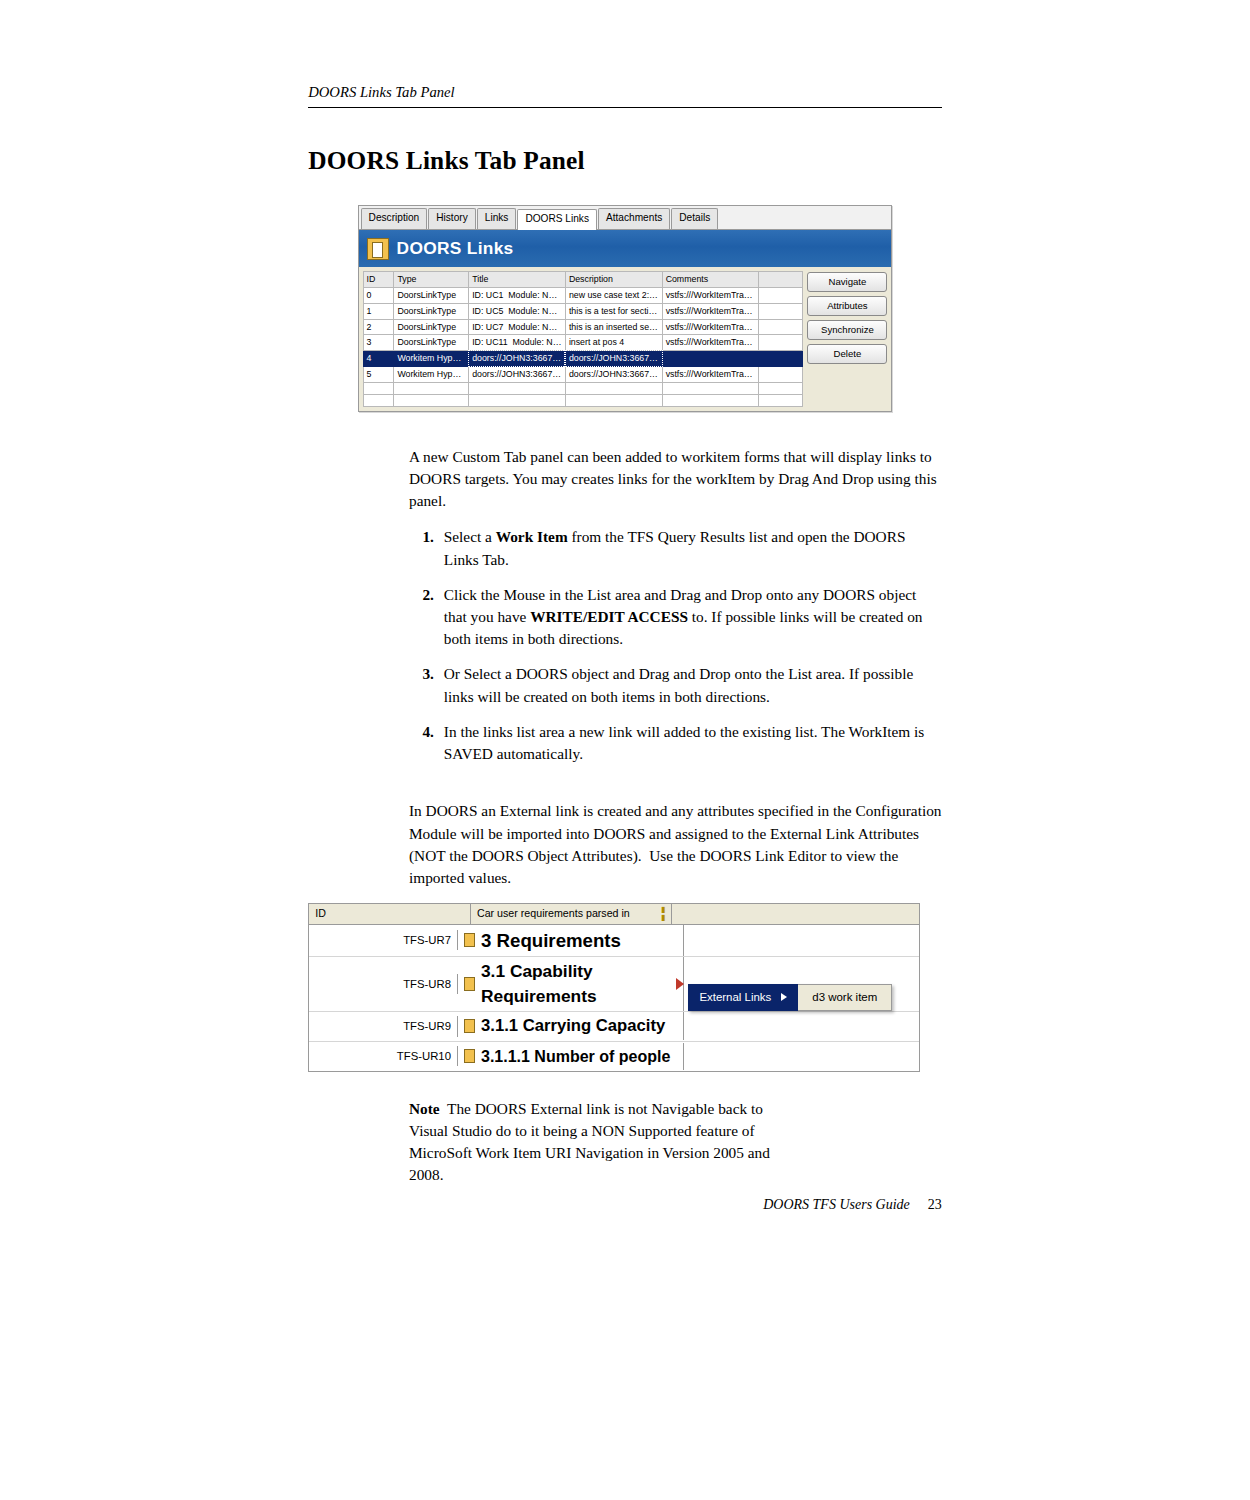DOORS Links Tab Panel
DOORS Links Tab Panel
Description
History
Links
DOORS Links
Attachments
Details
DOORS Links
| ID | Type | Title | Description | Comments | |
| --- | --- | --- | --- | --- | --- |
| 0 | DoorsLinkType | ID: UC1 Module: Novembe… | new use case text 2:51 | vstfs:///WorkItemTrac… | |
| 1 | DoorsLinkType | ID: UC5 Module: Novembe… | this is a test for sectio n1 | vstfs:///WorkItemTrac… | |
| 2 | DoorsLinkType | ID: UC7 Module: Novembe… | this is an inserted section | vstfs:///WorkItemTrac… | |
| 3 | DoorsLinkType | ID: UC11 Module: Novemb… | insert at pos 4 | vstfs:///WorkItemTrac… | |
| 4 | Workitem Hyperlink | doors://JOHN3:36679/?ver… | doors://JOHN3:36679/?version=… | | |
| 5 | Workitem Hyperlink | doors://JOHN3:36679/?ver… | doors://JOHN3:36679/?version=… | vstfs:///WorkItemTrac… | |
Navigate
Attributes
Synchronize
Delete
A new Custom Tab panel can been added to workitem forms that will display links to DOORS targets. You may creates links for the workItem by Drag And Drop using this panel.
Select a Work Item from the TFS Query Results list and open the DOORS Links Tab.
Click the Mouse in the List area and Drag and Drop onto any DOORS object that you have WRITE/EDIT ACCESS to. If possible links will be created on both items in both directions.
Or Select a DOORS object and Drag and Drop onto the List area. If possible links will be created on both items in both directions.
In the links list area a new link will added to the existing list. The WorkItem is SAVED automatically.
In DOORS an External link is created and any attributes specified in the Configuration Module will be imported into DOORS and assigned to the External Link Attributes (NOT the DOORS Object Attributes). Use the DOORS Link Editor to view the imported values.
ID
Car user requirements parsed in▮
▮
TFS-UR7
3 Requirements
TFS-UR8
3.1 Capability Requirements
TFS-UR9
3.1.1 Carrying Capacity
TFS-UR10
3.1.1.1 Number of people
External Links
d3 work item
Note The DOORS External link is not Navigable back to Visual Studio do to it being a NON Supported feature of MicroSoft Work Item URI Navigation in Version 2005 and 2008.
DOORS TFS Users Guide23